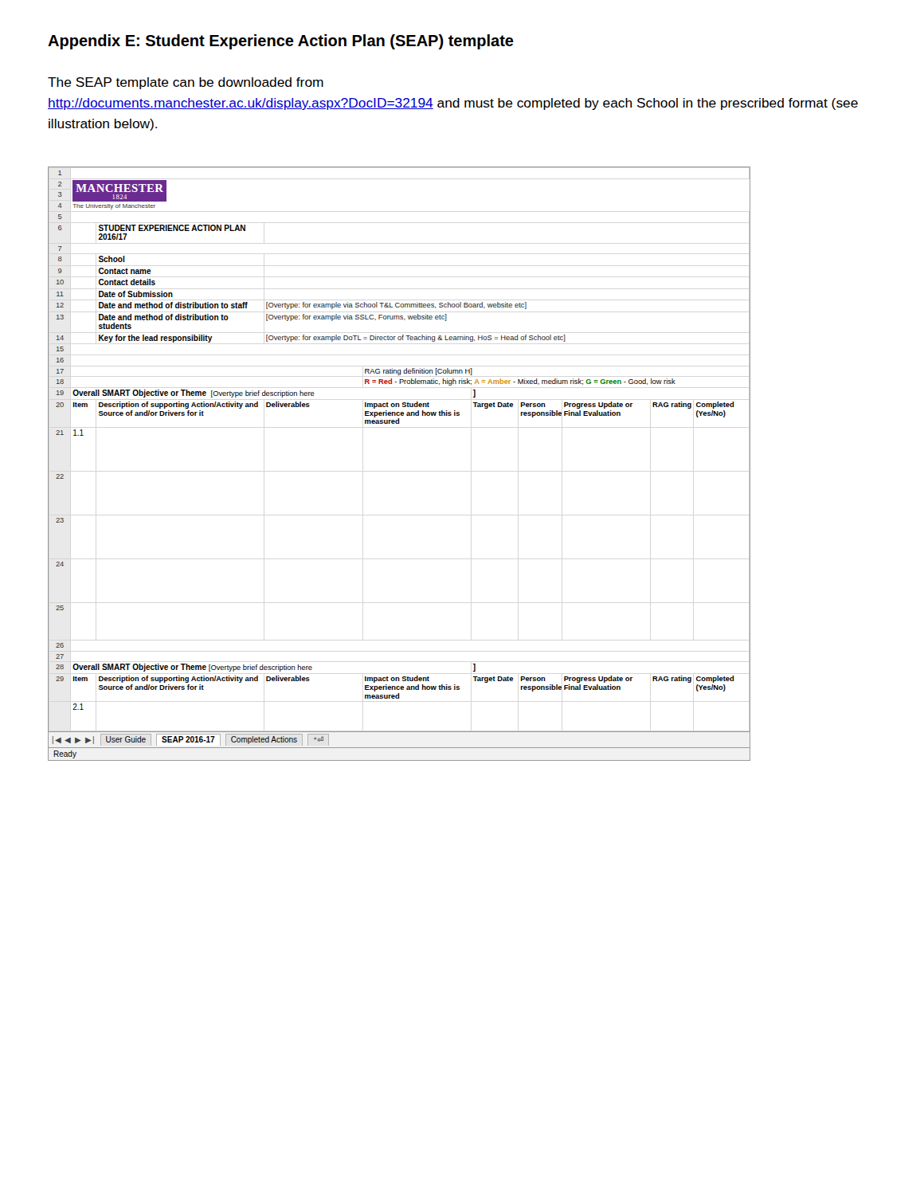Appendix E: Student Experience Action Plan (SEAP) template
The SEAP template can be downloaded from
http://documents.manchester.ac.uk/display.aspx?DocID=32194 and must be completed by each School in the prescribed format (see illustration below).
| 1 | |
| 2 | MANCHESTER 1824 The University of Manchester |
| 3 |
| 4 |
| 5 | |
| 6 | | STUDENT EXPERIENCE ACTION PLAN 2016/17 | |
| 7 | |
| 8 | | School | |
| 9 | | Contact name | |
| 10 | | Contact details | |
| 11 | | Date of Submission | |
| 12 | | Date and method of distribution to staff | [Overtype: for example via School T&L Committees, School Board, website etc] |
| 13 | | Date and method of distribution to students | [Overtype: for example via SSLC, Forums, website etc] |
| 14 | | Key for the lead responsibility | [Overtype: for example DoTL = Director of Teaching & Learning, HoS = Head of School etc] |
| 15 | |
| 16 | |
| 17 | | RAG rating definition [Column H] |
| 18 | | R = Red - Problematic, high risk; A = Amber - Mixed, medium risk; G = Green - Good, low risk |
| 19 | Overall SMART Objective or Theme [Overtype brief description here | ] |
| 20 | Item | Description of supporting Action/Activity and Source of and/or Drivers for it | Deliverables | Impact on Student Experience and how this is measured | Target Date | Person responsible | Progress Update or Final Evaluation | RAG rating | Completed (Yes/No) |
| 21 | 1.1 | | | | | | | | |
| 22 | | | | | | | | | |
| 23 | | | | | | | | | |
| 24 | | | | | | | | | |
| 25 | | | | | | | | | |
| 26 | |
| 27 | |
| 28 | Overall SMART Objective or Theme [Overtype brief description here | ] |
| 29 | Item | Description of supporting Action/Activity and Source of and/or Drivers for it | Deliverables | Impact on Student Experience and how this is measured | Target Date | Person responsible | Progress Update or Final Evaluation | RAG rating | Completed (Yes/No) |
| | 2.1 | | | | | | | | |
|◀ ◀ ▶ ▶| User Guide SEAP 2016-17 Completed Actions ⁺⏎
Ready